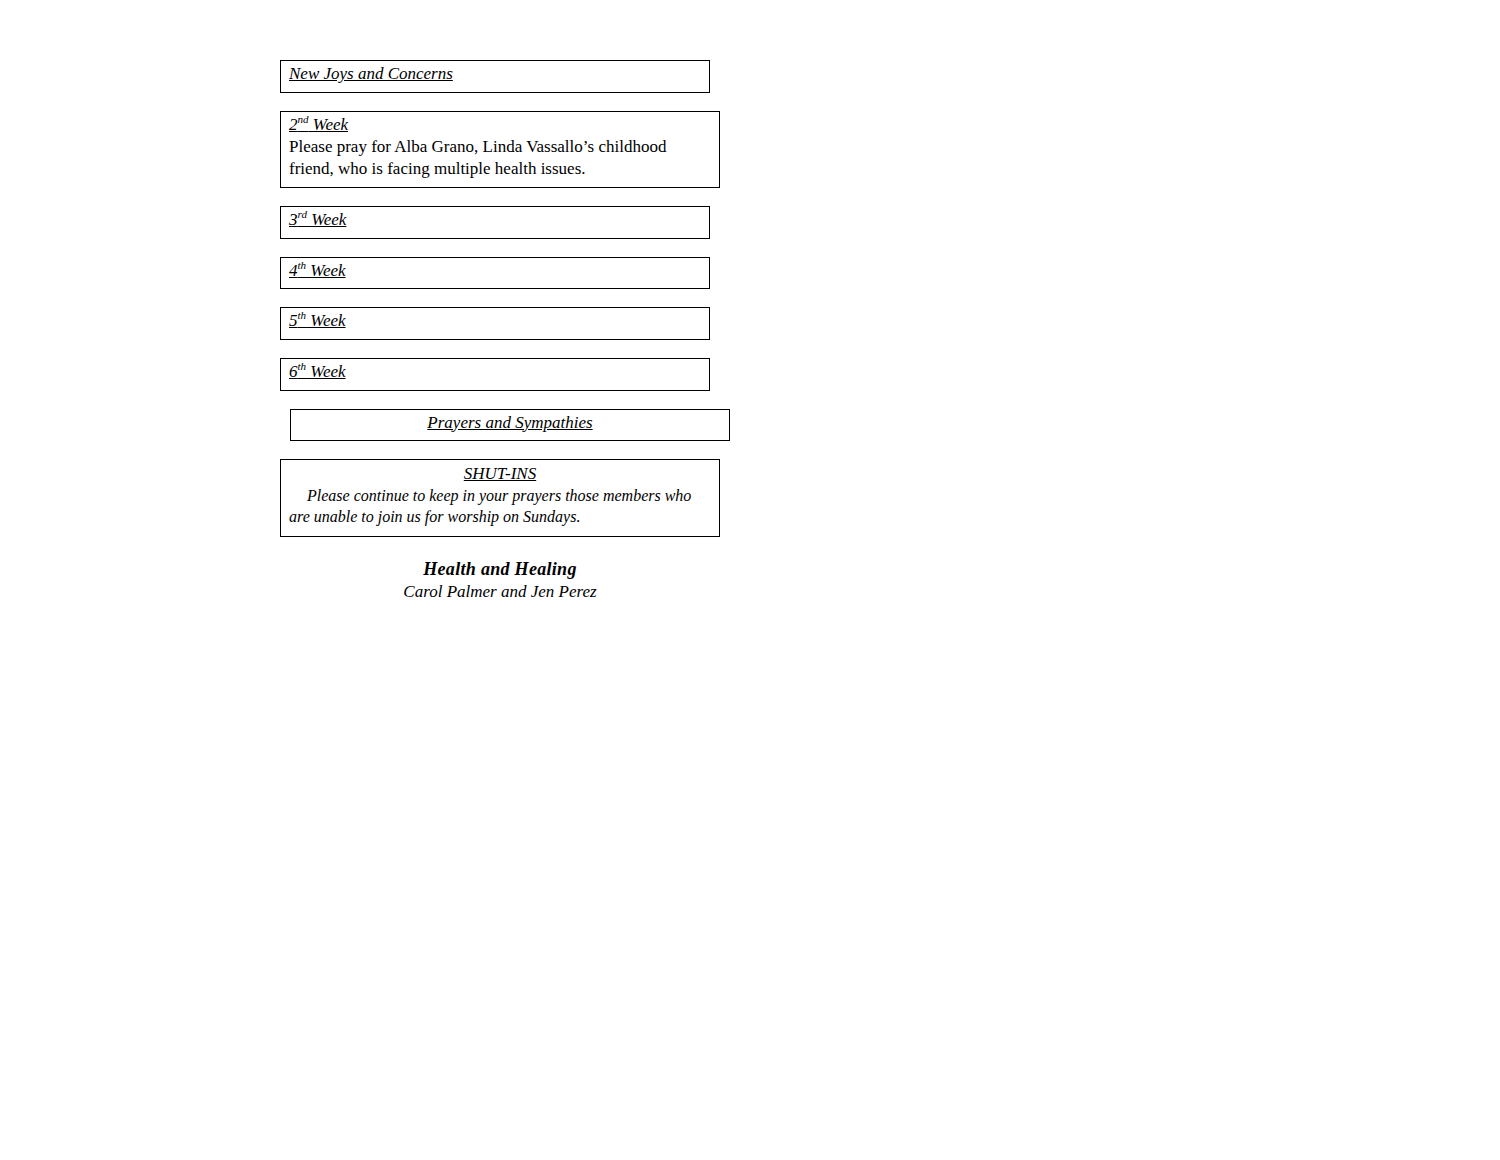New Joys and Concerns
2nd Week
Please pray for Alba Grano, Linda Vassallo’s childhood friend, who is facing multiple health issues.
3rd Week
4th Week
5th Week
6th Week
Prayers and Sympathies
SHUT-INS
Please continue to keep in your prayers those members who are unable to join us for worship on Sundays.
Health and Healing
Carol Palmer and Jen Perez